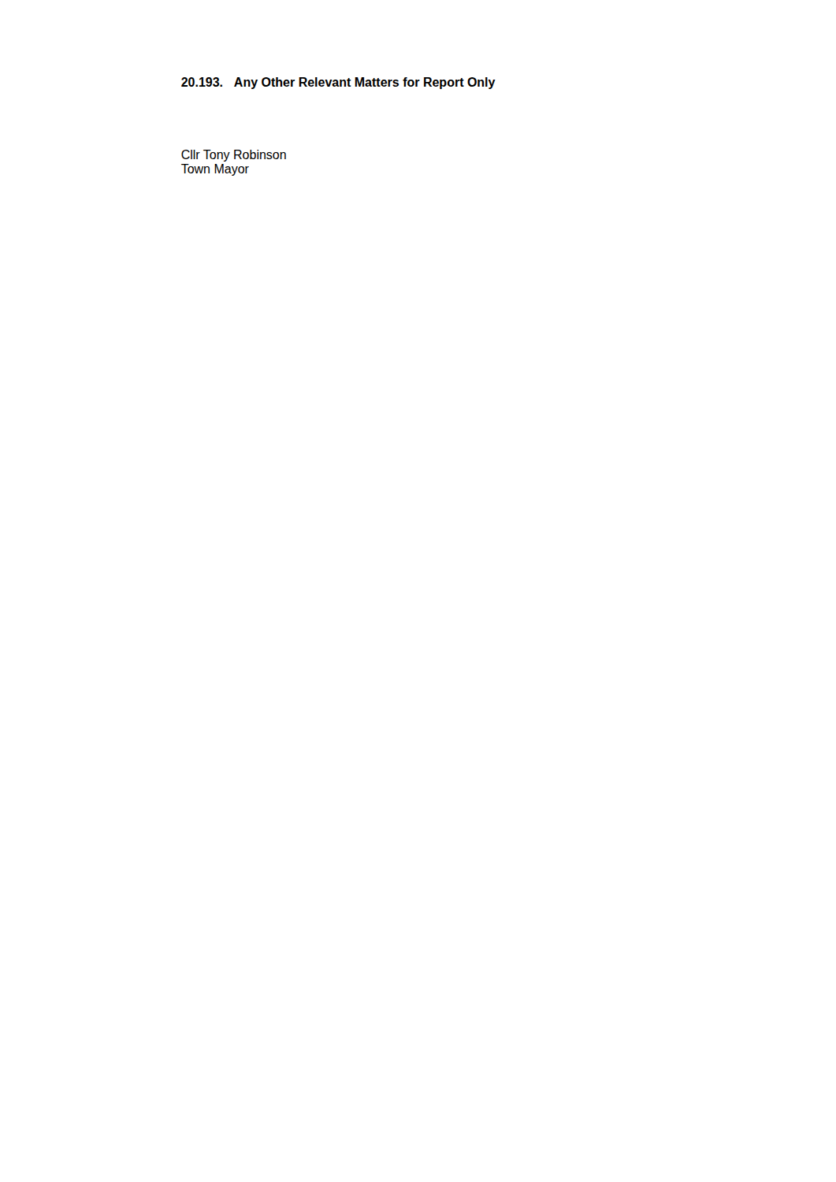20.193. Any Other Relevant Matters for Report Only
Cllr Tony Robinson
Town Mayor